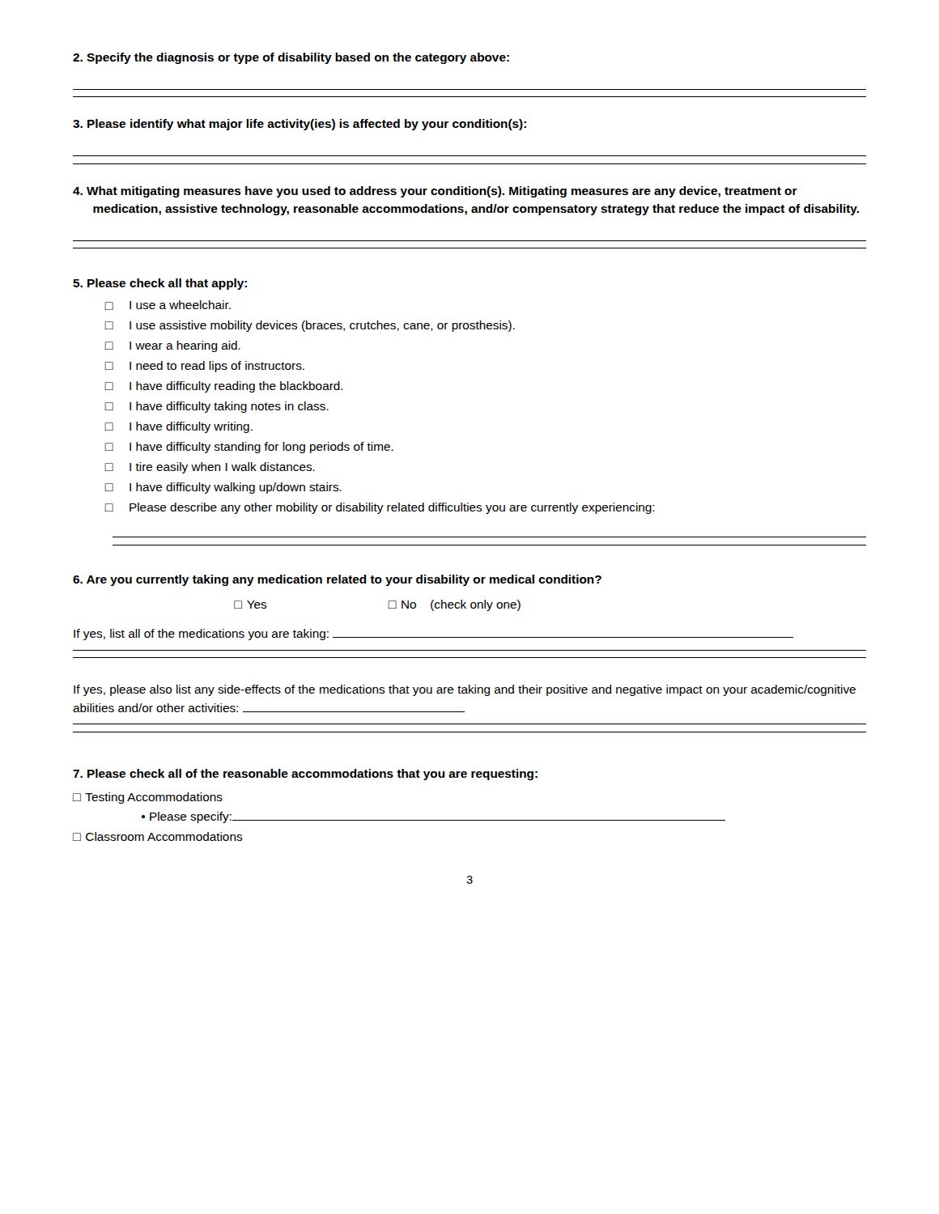2. Specify the diagnosis or type of disability based on the category above:
3. Please identify what major life activity(ies) is affected by your condition(s):
4. What mitigating measures have you used to address your condition(s). Mitigating measures are any device, treatment or medication, assistive technology, reasonable accommodations, and/or compensatory strategy that reduce the impact of disability.
5. Please check all that apply:
I use a wheelchair.
I use assistive mobility devices (braces, crutches, cane, or prosthesis).
I wear a hearing aid.
I need to read lips of instructors.
I have difficulty reading the blackboard.
I have difficulty taking notes in class.
I have difficulty writing.
I have difficulty standing for long periods of time.
I tire easily when I walk distances.
I have difficulty walking up/down stairs.
Please describe any other mobility or disability related difficulties you are currently experiencing:
6. Are you currently taking any medication related to your disability or medical condition?
Yes No (check only one)
If yes, list all of the medications you are taking:
If yes, please also list any side-effects of the medications that you are taking and their positive and negative impact on your academic/cognitive abilities and/or other activities:
7. Please check all of the reasonable accommodations that you are requesting:
Testing Accommodations
• Please specify:
Classroom Accommodations
3